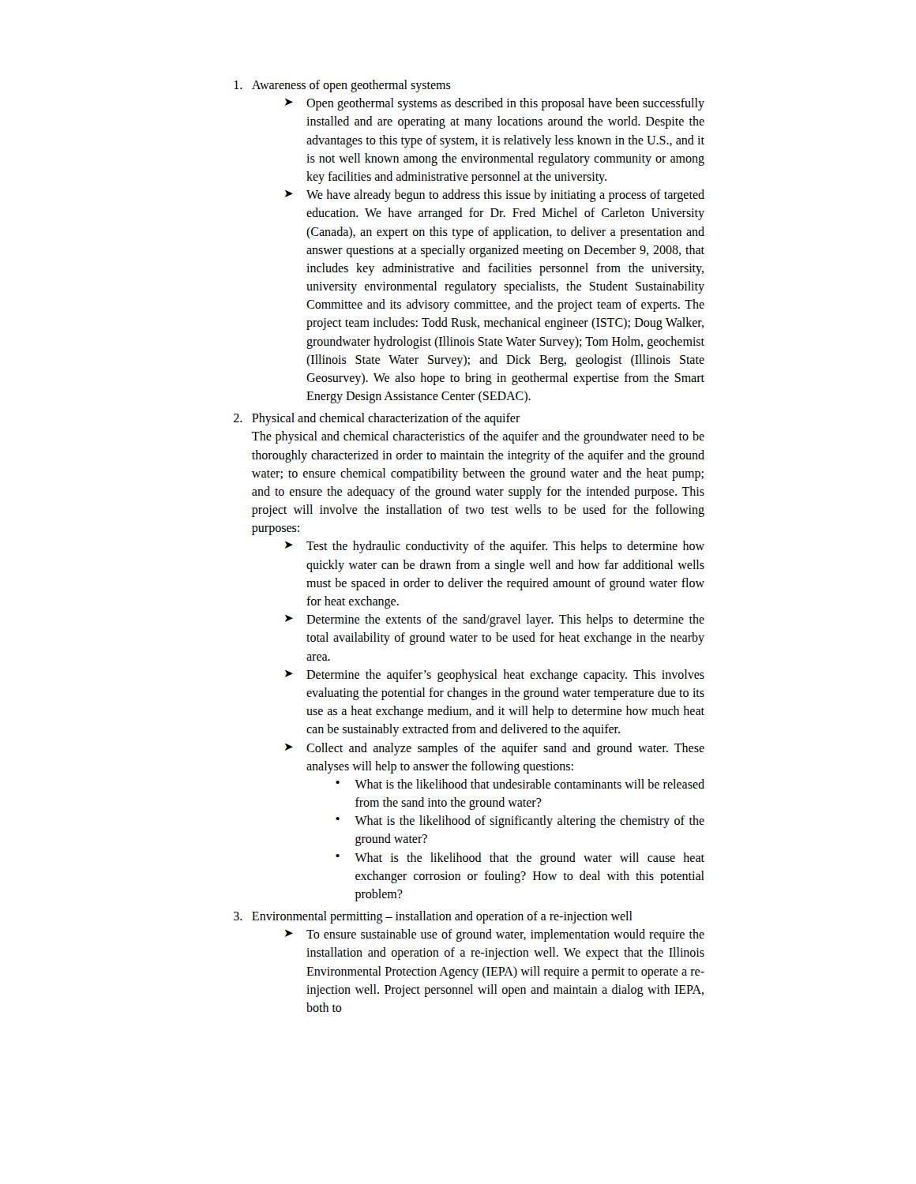Awareness of open geothermal systems
Open geothermal systems as described in this proposal have been successfully installed and are operating at many locations around the world. Despite the advantages to this type of system, it is relatively less known in the U.S., and it is not well known among the environmental regulatory community or among key facilities and administrative personnel at the university.
We have already begun to address this issue by initiating a process of targeted education. We have arranged for Dr. Fred Michel of Carleton University (Canada), an expert on this type of application, to deliver a presentation and answer questions at a specially organized meeting on December 9, 2008, that includes key administrative and facilities personnel from the university, university environmental regulatory specialists, the Student Sustainability Committee and its advisory committee, and the project team of experts. The project team includes: Todd Rusk, mechanical engineer (ISTC); Doug Walker, groundwater hydrologist (Illinois State Water Survey); Tom Holm, geochemist (Illinois State Water Survey); and Dick Berg, geologist (Illinois State Geosurvey). We also hope to bring in geothermal expertise from the Smart Energy Design Assistance Center (SEDAC).
Physical and chemical characterization of the aquifer
The physical and chemical characteristics of the aquifer and the groundwater need to be thoroughly characterized in order to maintain the integrity of the aquifer and the ground water; to ensure chemical compatibility between the ground water and the heat pump; and to ensure the adequacy of the ground water supply for the intended purpose. This project will involve the installation of two test wells to be used for the following purposes:
Test the hydraulic conductivity of the aquifer. This helps to determine how quickly water can be drawn from a single well and how far additional wells must be spaced in order to deliver the required amount of ground water flow for heat exchange.
Determine the extents of the sand/gravel layer. This helps to determine the total availability of ground water to be used for heat exchange in the nearby area.
Determine the aquifer’s geophysical heat exchange capacity. This involves evaluating the potential for changes in the ground water temperature due to its use as a heat exchange medium, and it will help to determine how much heat can be sustainably extracted from and delivered to the aquifer.
Collect and analyze samples of the aquifer sand and ground water. These analyses will help to answer the following questions:
What is the likelihood that undesirable contaminants will be released from the sand into the ground water?
What is the likelihood of significantly altering the chemistry of the ground water?
What is the likelihood that the ground water will cause heat exchanger corrosion or fouling? How to deal with this potential problem?
Environmental permitting – installation and operation of a re-injection well
To ensure sustainable use of ground water, implementation would require the installation and operation of a re-injection well. We expect that the Illinois Environmental Protection Agency (IEPA) will require a permit to operate a re-injection well. Project personnel will open and maintain a dialog with IEPA, both to